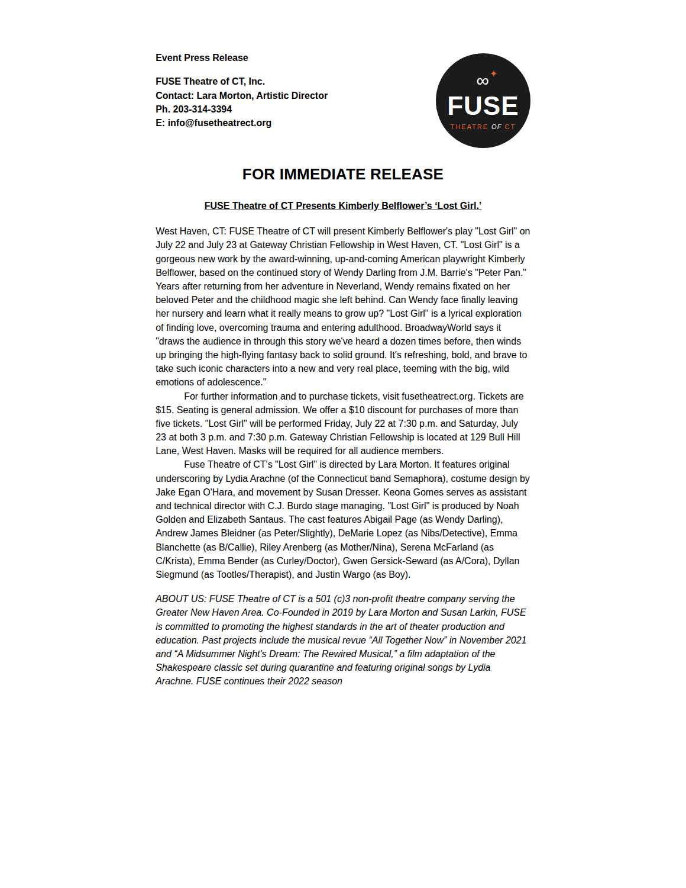Event Press Release
FUSE Theatre of CT, Inc.
Contact: Lara Morton, Artistic Director
Ph. 203-314-3394
E: info@fusetheatrect.org
∞✦ FUSE THEATRE of CT
FOR IMMEDIATE RELEASE
FUSE Theatre of CT Presents Kimberly Belflower’s ‘Lost Girl.’
West Haven, CT: FUSE Theatre of CT will present Kimberly Belflower's play "Lost Girl" on July 22 and July 23 at Gateway Christian Fellowship in West Haven, CT. "Lost Girl" is a gorgeous new work by the award-winning, up-and-coming American playwright Kimberly Belflower, based on the continued story of Wendy Darling from J.M. Barrie's "Peter Pan." Years after returning from her adventure in Neverland, Wendy remains fixated on her beloved Peter and the childhood magic she left behind. Can Wendy face finally leaving her nursery and learn what it really means to grow up? "Lost Girl" is a lyrical exploration of finding love, overcoming trauma and entering adulthood. BroadwayWorld says it "draws the audience in through this story we've heard a dozen times before, then winds up bringing the high-flying fantasy back to solid ground. It's refreshing, bold, and brave to take such iconic characters into a new and very real place, teeming with the big, wild emotions of adolescence."
For further information and to purchase tickets, visit fusetheatrect.org. Tickets are $15. Seating is general admission. We offer a $10 discount for purchases of more than five tickets. "Lost Girl" will be performed Friday, July 22 at 7:30 p.m. and Saturday, July 23 at both 3 p.m. and 7:30 p.m. Gateway Christian Fellowship is located at 129 Bull Hill Lane, West Haven. Masks will be required for all audience members.
Fuse Theatre of CT's "Lost Girl" is directed by Lara Morton. It features original underscoring by Lydia Arachne (of the Connecticut band Semaphora), costume design by Jake Egan O'Hara, and movement by Susan Dresser. Keona Gomes serves as assistant and technical director with C.J. Burdo stage managing. "Lost Girl" is produced by Noah Golden and Elizabeth Santaus. The cast features Abigail Page (as Wendy Darling), Andrew James Bleidner (as Peter/Slightly), DeMarie Lopez (as Nibs/Detective), Emma Blanchette (as B/Callie), Riley Arenberg (as Mother/Nina), Serena McFarland (as C/Krista), Emma Bender (as Curley/Doctor), Gwen Gersick-Seward (as A/Cora), Dyllan Siegmund (as Tootles/Therapist), and Justin Wargo (as Boy).
ABOUT US: FUSE Theatre of CT is a 501 (c)3 non-profit theatre company serving the Greater New Haven Area. Co-Founded in 2019 by Lara Morton and Susan Larkin, FUSE is committed to promoting the highest standards in the art of theater production and education. Past projects include the musical revue “All Together Now” in November 2021 and “A Midsummer Night's Dream: The Rewired Musical,” a film adaptation of the Shakespeare classic set during quarantine and featuring original songs by Lydia Arachne. FUSE continues their 2022 season